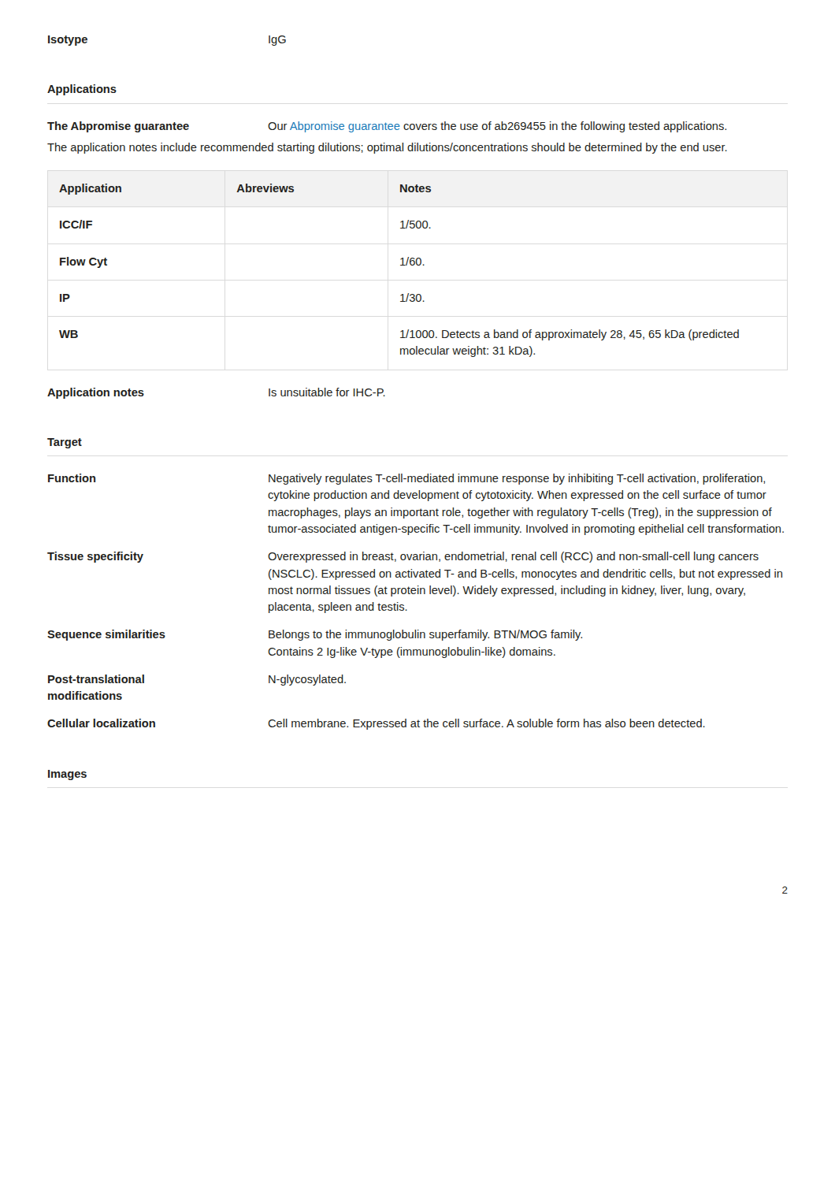Isotype
IgG
Applications
The Abpromise guarantee
Our Abpromise guarantee covers the use of ab269455 in the following tested applications.
The application notes include recommended starting dilutions; optimal dilutions/concentrations should be determined by the end user.
| Application | Abreviews | Notes |
| --- | --- | --- |
| ICC/IF | | 1/500. |
| Flow Cyt | | 1/60. |
| IP | | 1/30. |
| WB | | 1/1000. Detects a band of approximately 28, 45, 65 kDa (predicted molecular weight: 31 kDa). |
Application notes
Is unsuitable for IHC-P.
Target
Function
Negatively regulates T-cell-mediated immune response by inhibiting T-cell activation, proliferation, cytokine production and development of cytotoxicity. When expressed on the cell surface of tumor macrophages, plays an important role, together with regulatory T-cells (Treg), in the suppression of tumor-associated antigen-specific T-cell immunity. Involved in promoting epithelial cell transformation.
Tissue specificity
Overexpressed in breast, ovarian, endometrial, renal cell (RCC) and non-small-cell lung cancers (NSCLC). Expressed on activated T- and B-cells, monocytes and dendritic cells, but not expressed in most normal tissues (at protein level). Widely expressed, including in kidney, liver, lung, ovary, placenta, spleen and testis.
Sequence similarities
Belongs to the immunoglobulin superfamily. BTN/MOG family.
Contains 2 Ig-like V-type (immunoglobulin-like) domains.
Post-translational
modifications
N-glycosylated.
Cellular localization
Cell membrane. Expressed at the cell surface. A soluble form has also been detected.
Images
2